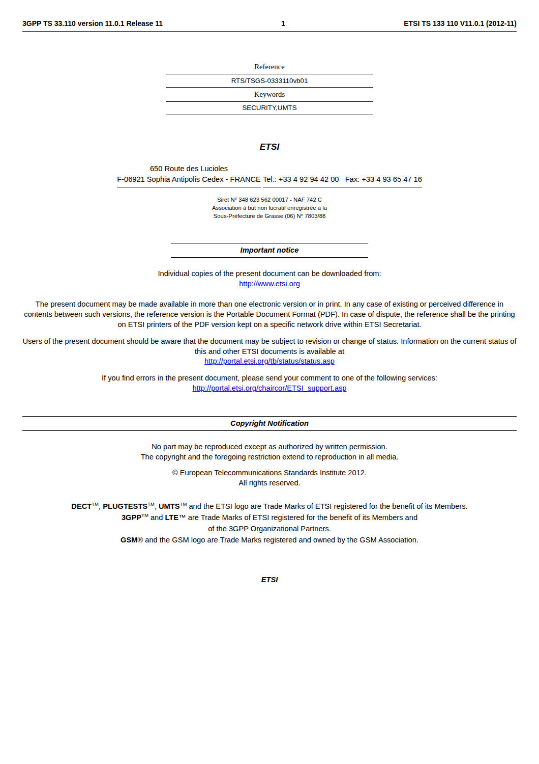3GPP TS 33.110 version 11.0.1 Release 11 1 ETSI TS 133 110 V11.0.1 (2012-11)
| Reference |
| RTS/TSGS-0333110vb01 |
| Keywords |
| SECURITY,UMTS |
ETSI
650 Route des Lucioles
F-06921 Sophia Antipolis Cedex - FRANCE
Tel.: +33 4 92 94 42 00 Fax: +33 4 93 65 47 16
Siret N° 348 623 562 00017 - NAF 742 C
Association à but non lucratif enregistrée à la
Sous-Préfecture de Grasse (06) N° 7803/88
Important notice
Individual copies of the present document can be downloaded from:
http://www.etsi.org
The present document may be made available in more than one electronic version or in print. In any case of existing or perceived difference in contents between such versions, the reference version is the Portable Document Format (PDF). In case of dispute, the reference shall be the printing on ETSI printers of the PDF version kept on a specific network drive within ETSI Secretariat.
Users of the present document should be aware that the document may be subject to revision or change of status. Information on the current status of this and other ETSI documents is available at
http://portal.etsi.org/tb/status/status.asp
If you find errors in the present document, please send your comment to one of the following services:
http://portal.etsi.org/chaircor/ETSI_support.asp
Copyright Notification
No part may be reproduced except as authorized by written permission.
The copyright and the foregoing restriction extend to reproduction in all media.
© European Telecommunications Standards Institute 2012.
All rights reserved.
DECTTM, PLUGTESTSTM, UMTSTM and the ETSI logo are Trade Marks of ETSI registered for the benefit of its Members.
3GPPTM and LTE™ are Trade Marks of ETSI registered for the benefit of its Members and
of the 3GPP Organizational Partners.
GSM® and the GSM logo are Trade Marks registered and owned by the GSM Association.
ETSI